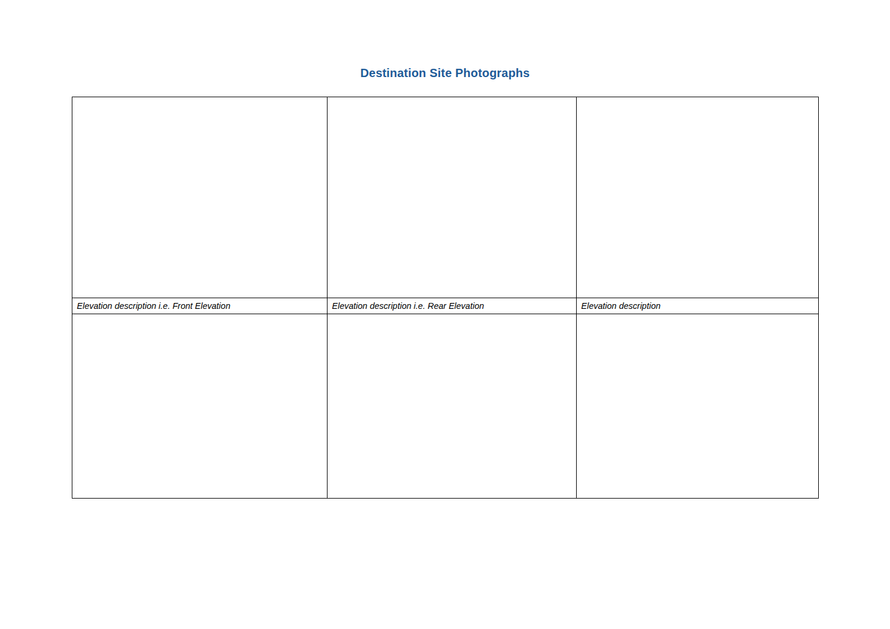Destination Site Photographs
| Elevation description i.e. Front Elevation | Elevation description i.e. Rear Elevation | Elevation description |